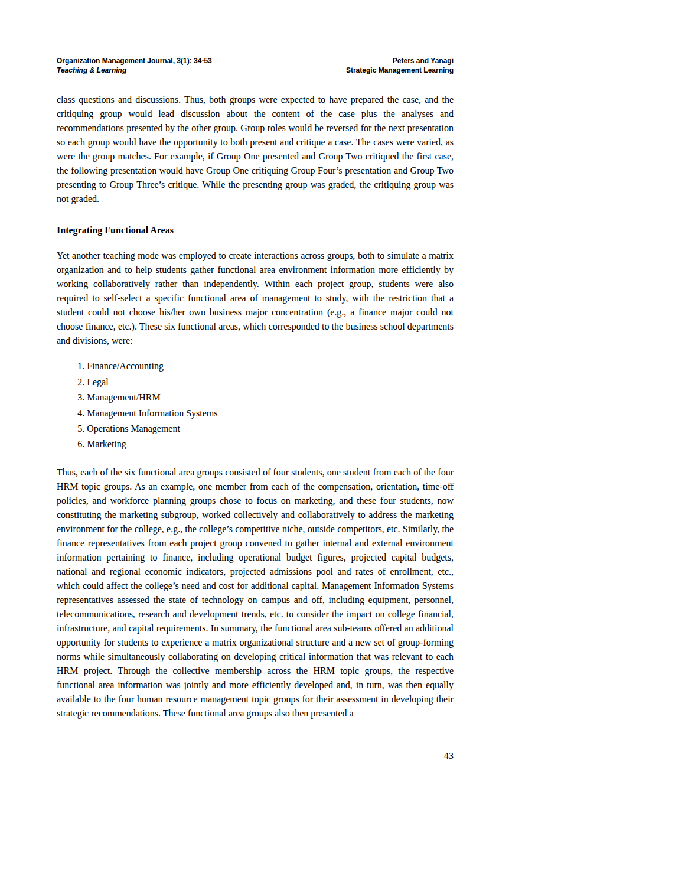Organization Management Journal, 3(1): 34-53
Teaching & Learning
Peters and Yanagi
Strategic Management Learning
class questions and discussions. Thus, both groups were expected to have prepared the case, and the critiquing group would lead discussion about the content of the case plus the analyses and recommendations presented by the other group. Group roles would be reversed for the next presentation so each group would have the opportunity to both present and critique a case. The cases were varied, as were the group matches. For example, if Group One presented and Group Two critiqued the first case, the following presentation would have Group One critiquing Group Four’s presentation and Group Two presenting to Group Three’s critique. While the presenting group was graded, the critiquing group was not graded.
Integrating Functional Areas
Yet another teaching mode was employed to create interactions across groups, both to simulate a matrix organization and to help students gather functional area environment information more efficiently by working collaboratively rather than independently. Within each project group, students were also required to self-select a specific functional area of management to study, with the restriction that a student could not choose his/her own business major concentration (e.g., a finance major could not choose finance, etc.). These six functional areas, which corresponded to the business school departments and divisions, were:
Finance/Accounting
Legal
Management/HRM
Management Information Systems
Operations Management
Marketing
Thus, each of the six functional area groups consisted of four students, one student from each of the four HRM topic groups. As an example, one member from each of the compensation, orien­tation, time-off policies, and workforce planning groups chose to focus on marketing, and these four students, now constituting the marketing subgroup, worked collectively and collaboratively to address the marketing environment for the college, e.g., the college’s competitive niche, out­side competitors, etc. Similarly, the finance representatives from each project group convened to gather internal and external environment information pertaining to finance, including operational budget figures, projected capital budgets, national and regional economic indicators, projected admissions pool and rates of enrollment, etc., which could affect the college’s need and cost for additional capital. Management Information Systems representatives assessed the state of tech­nology on campus and off, including equipment, personnel, telecommunications, research and development trends, etc. to consider the impact on college financial, infrastructure, and capital requirements. In summary, the functional area sub-teams offered an additional opportunity for students to experience a matrix organizational structure and a new set of group-forming norms while simultaneously collaborating on developing critical information that was relevant to each HRM project. Through the collective membership across the HRM topic groups, the respective functional area information was jointly and more efficiently developed and, in turn, was then equally available to the four human resource management topic groups for their assessment in developing their strategic recommendations. These functional area groups also then presented a
43